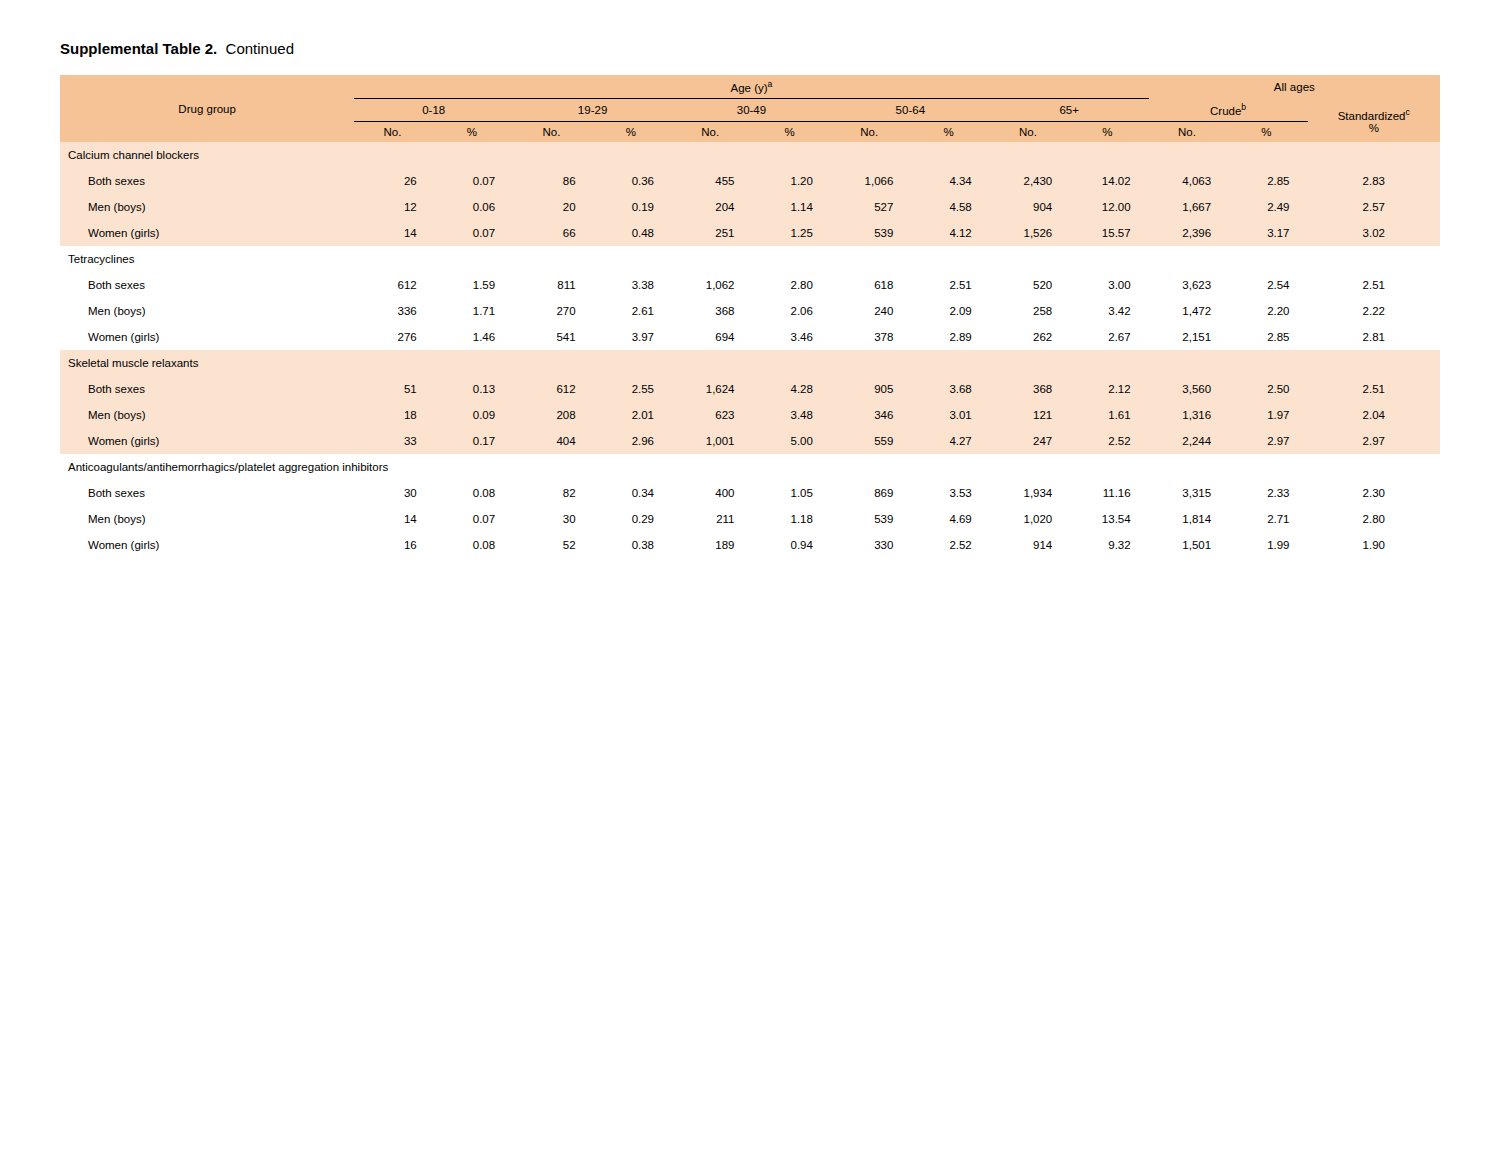Supplemental Table 2. Continued
| Drug group | Age (y) a | All ages |
| --- | --- | --- |
| 0-18 | 19-29 | 30-49 | 50-64 | 65+ | Crude b | Standardized c % |
| No. | % | No. | % | No. | % | No. | % | No. | % | No. | % |
| Calcium channel blockers | | | | | | | | | | | | | |
| Both sexes | 26 | 0.07 | 86 | 0.36 | 455 | 1.20 | 1,066 | 4.34 | 2,430 | 14.02 | 4,063 | 2.85 | 2.83 |
| Men (boys) | 12 | 0.06 | 20 | 0.19 | 204 | 1.14 | 527 | 4.58 | 904 | 12.00 | 1,667 | 2.49 | 2.57 |
| Women (girls) | 14 | 0.07 | 66 | 0.48 | 251 | 1.25 | 539 | 4.12 | 1,526 | 15.57 | 2,396 | 3.17 | 3.02 |
| Tetracyclines | | | | | | | | | | | | | |
| Both sexes | 612 | 1.59 | 811 | 3.38 | 1,062 | 2.80 | 618 | 2.51 | 520 | 3.00 | 3,623 | 2.54 | 2.51 |
| Men (boys) | 336 | 1.71 | 270 | 2.61 | 368 | 2.06 | 240 | 2.09 | 258 | 3.42 | 1,472 | 2.20 | 2.22 |
| Women (girls) | 276 | 1.46 | 541 | 3.97 | 694 | 3.46 | 378 | 2.89 | 262 | 2.67 | 2,151 | 2.85 | 2.81 |
| Skeletal muscle relaxants | | | | | | | | | | | | | |
| Both sexes | 51 | 0.13 | 612 | 2.55 | 1,624 | 4.28 | 905 | 3.68 | 368 | 2.12 | 3,560 | 2.50 | 2.51 |
| Men (boys) | 18 | 0.09 | 208 | 2.01 | 623 | 3.48 | 346 | 3.01 | 121 | 1.61 | 1,316 | 1.97 | 2.04 |
| Women (girls) | 33 | 0.17 | 404 | 2.96 | 1,001 | 5.00 | 559 | 4.27 | 247 | 2.52 | 2,244 | 2.97 | 2.97 |
| Anticoagulants/antihemorrhagics/platelet aggregation inhibitors |
| Both sexes | 30 | 0.08 | 82 | 0.34 | 400 | 1.05 | 869 | 3.53 | 1,934 | 11.16 | 3,315 | 2.33 | 2.30 |
| Men (boys) | 14 | 0.07 | 30 | 0.29 | 211 | 1.18 | 539 | 4.69 | 1,020 | 13.54 | 1,814 | 2.71 | 2.80 |
| Women (girls) | 16 | 0.08 | 52 | 0.38 | 189 | 0.94 | 330 | 2.52 | 914 | 9.32 | 1,501 | 1.99 | 1.90 |